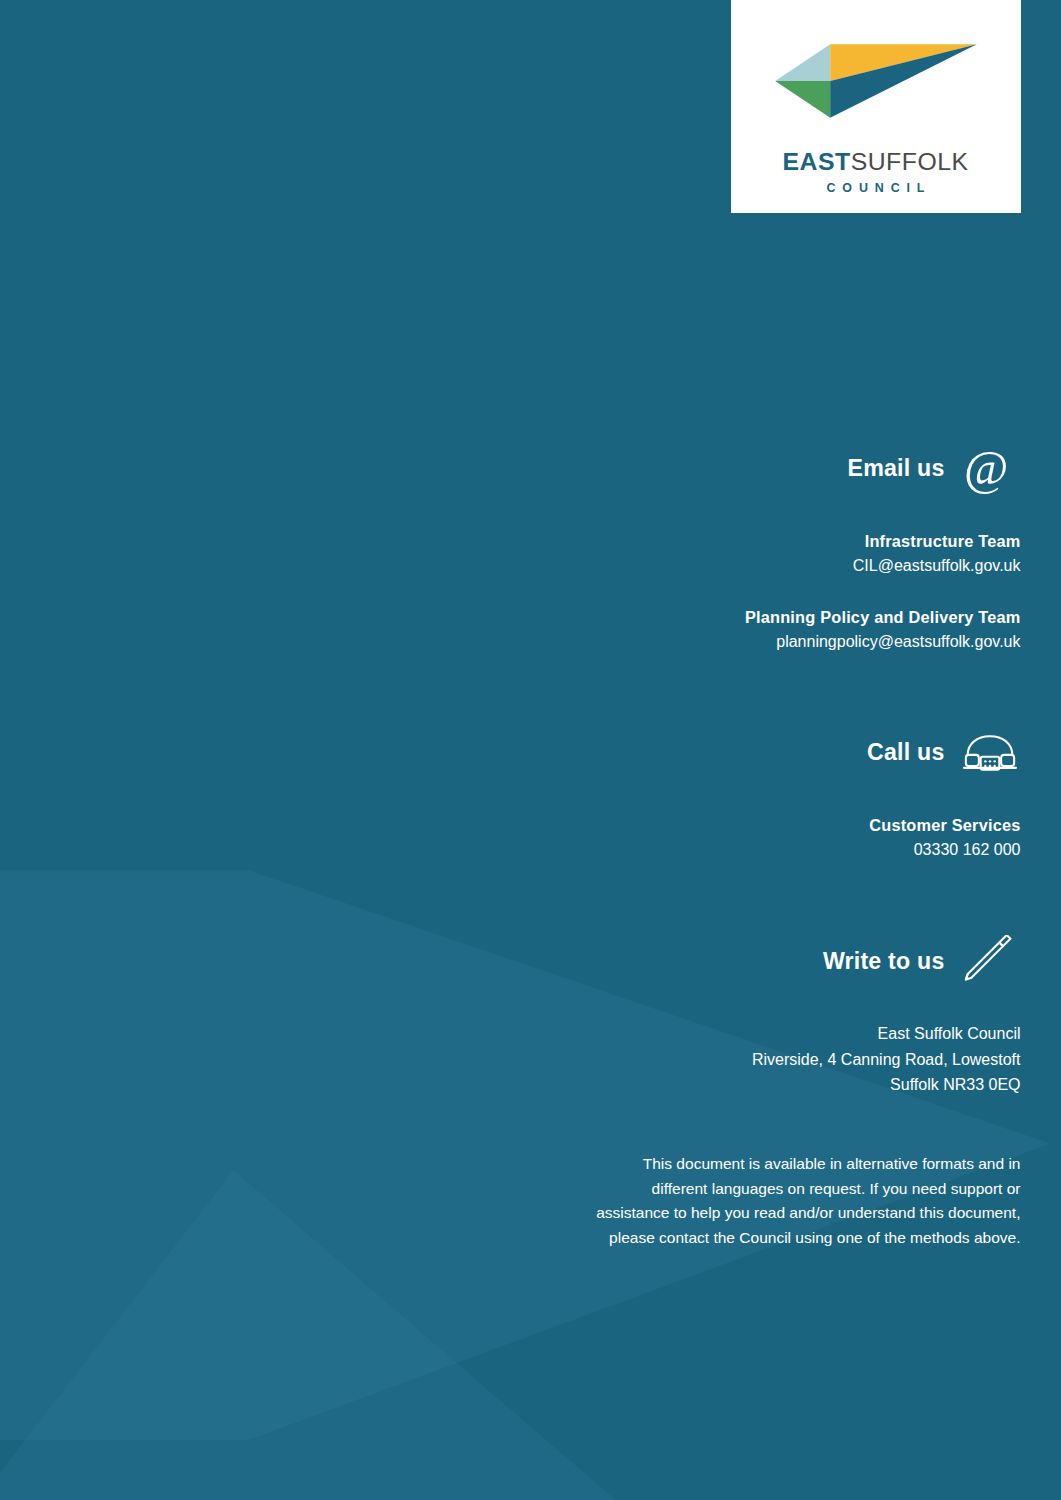EAST SUFFOLK
Council
Email us
@
Infrastructure Team
CIL@eastsuffolk.gov.uk
Planning Policy and Delivery Team
planningpolicy@eastsuffolk.gov.uk
Call us
Customer Services
03330 162 000
Write to us
East Suffolk Council
Riverside, 4 Canning Road, Lowestoft
Suffolk NR33 0EQ
This document is available in alternative formats and in different languages on request. If you need support or assistance to help you read and/or understand this document, please contact the Council using one of the methods above.